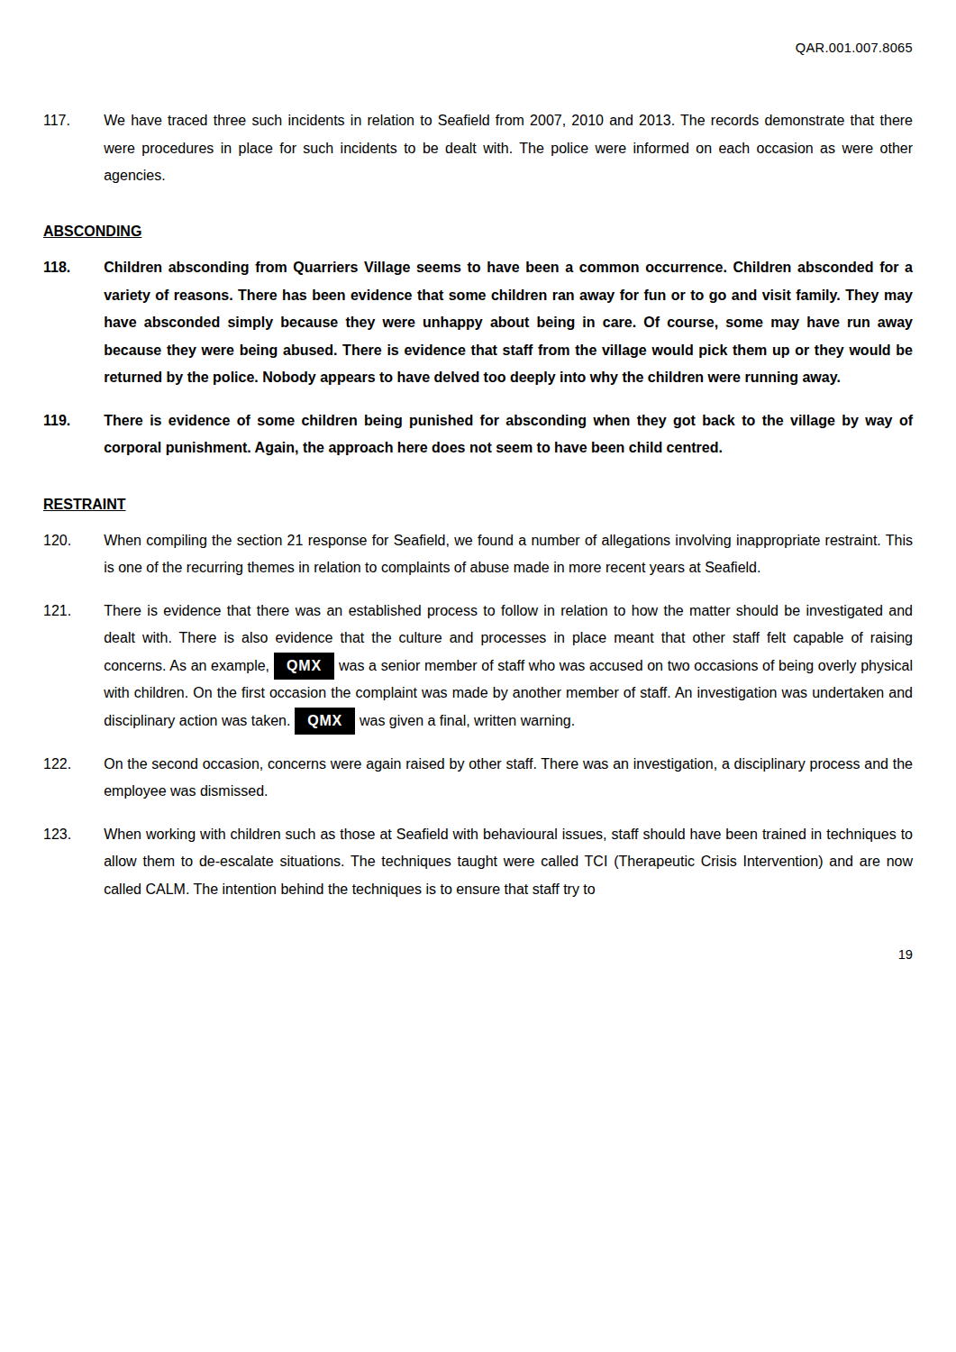QAR.001.007.8065
117. We have traced three such incidents in relation to Seafield from 2007, 2010 and 2013. The records demonstrate that there were procedures in place for such incidents to be dealt with. The police were informed on each occasion as were other agencies.
ABSCONDING
118. Children absconding from Quarriers Village seems to have been a common occurrence. Children absconded for a variety of reasons. There has been evidence that some children ran away for fun or to go and visit family. They may have absconded simply because they were unhappy about being in care. Of course, some may have run away because they were being abused. There is evidence that staff from the village would pick them up or they would be returned by the police. Nobody appears to have delved too deeply into why the children were running away.
119. There is evidence of some children being punished for absconding when they got back to the village by way of corporal punishment. Again, the approach here does not seem to have been child centred.
RESTRAINT
120. When compiling the section 21 response for Seafield, we found a number of allegations involving inappropriate restraint. This is one of the recurring themes in relation to complaints of abuse made in more recent years at Seafield.
121. There is evidence that there was an established process to follow in relation to how the matter should be investigated and dealt with. There is also evidence that the culture and processes in place meant that other staff felt capable of raising concerns. As an example, QMX was a senior member of staff who was accused on two occasions of being overly physical with children. On the first occasion the complaint was made by another member of staff. An investigation was undertaken and disciplinary action was taken. QMX was given a final, written warning.
122. On the second occasion, concerns were again raised by other staff. There was an investigation, a disciplinary process and the employee was dismissed.
123. When working with children such as those at Seafield with behavioural issues, staff should have been trained in techniques to allow them to de-escalate situations. The techniques taught were called TCI (Therapeutic Crisis Intervention) and are now called CALM. The intention behind the techniques is to ensure that staff try to
19